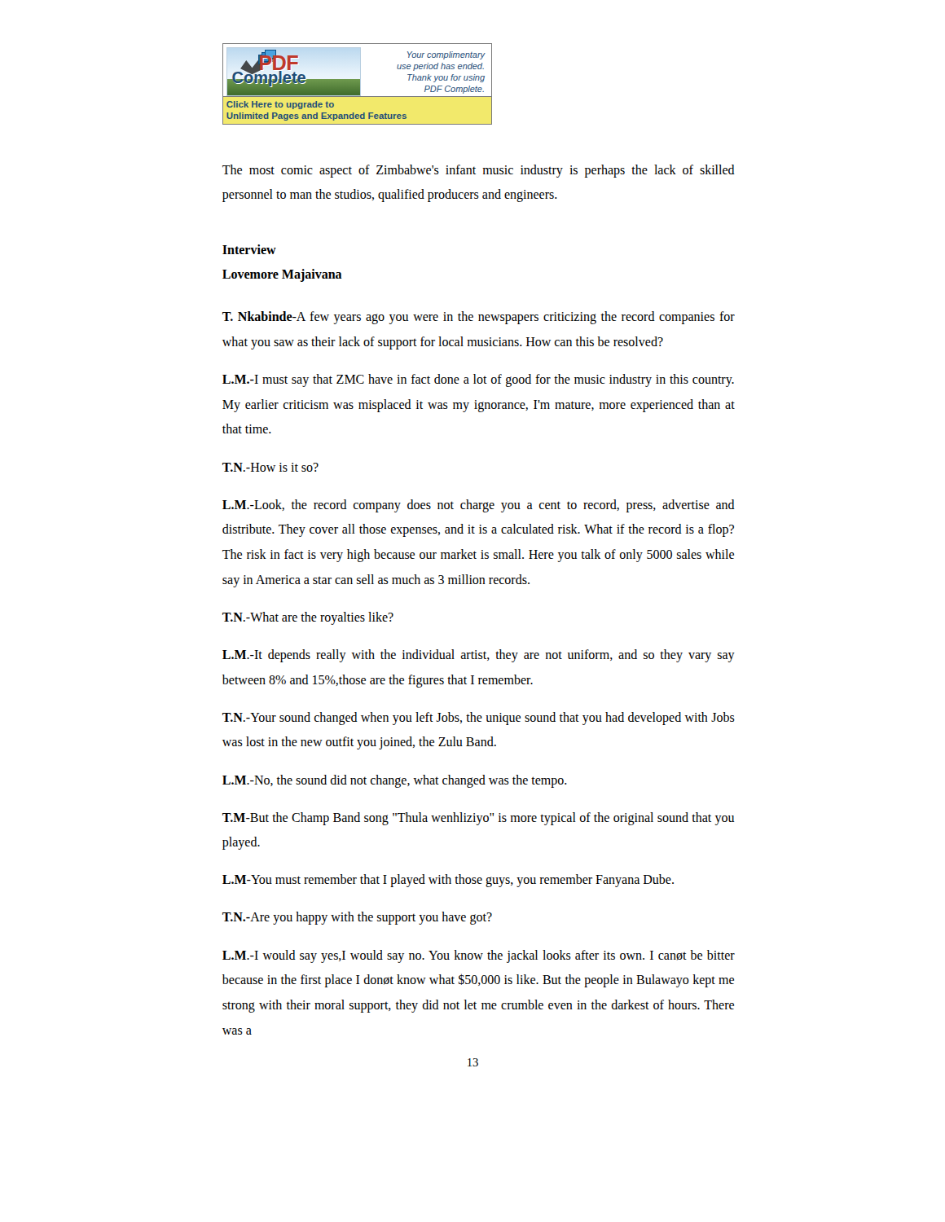PDF
Complete
Your complimentary
use period has ended.
Thank you for using
PDF Complete.
Click Here to upgrade to
Unlimited Pages and Expanded Features
The most comic aspect of Zimbabwe's infant music industry is perhaps the lack of skilled personnel to man the studios, qualified producers and engineers.
Interview
Lovemore Majaivana
T. Nkabinde-A few years ago you were in the newspapers criticizing the record companies for what you saw as their lack of support for local musicians. How can this be resolved?
L.M.-I must say that ZMC have in fact done a lot of good for the music industry in this country. My earlier criticism was misplaced it was my ignorance, I'm mature, more experienced than at that time.
T.N.-How is it so?
L.M.-Look, the record company does not charge you a cent to record, press, advertise and distribute. They cover all those expenses, and it is a calculated risk. What if the record is a flop? The risk in fact is very high because our market is small. Here you talk of only 5000 sales while say in America a star can sell as much as 3 million records.
T.N.-What are the royalties like?
L.M.-It depends really with the individual artist, they are not uniform, and so they vary say between 8% and 15%,those are the figures that I remember.
T.N.-Your sound changed when you left Jobs, the unique sound that you had developed with Jobs was lost in the new outfit you joined, the Zulu Band.
L.M.-No, the sound did not change, what changed was the tempo.
T.M-But the Champ Band song "Thula wenhliziyo" is more typical of the original sound that you played.
L.M-You must remember that I played with those guys, you remember Fanyana Dube.
T.N.-Are you happy with the support you have got?
L.M.-I would say yes,I would say no. You know the jackal looks after its own. I canøt be bitter because in the first place I donøt know what $50,000 is like. But the people in Bulawayo kept me strong with their moral support, they did not let me crumble even in the darkest of hours. There was a
13